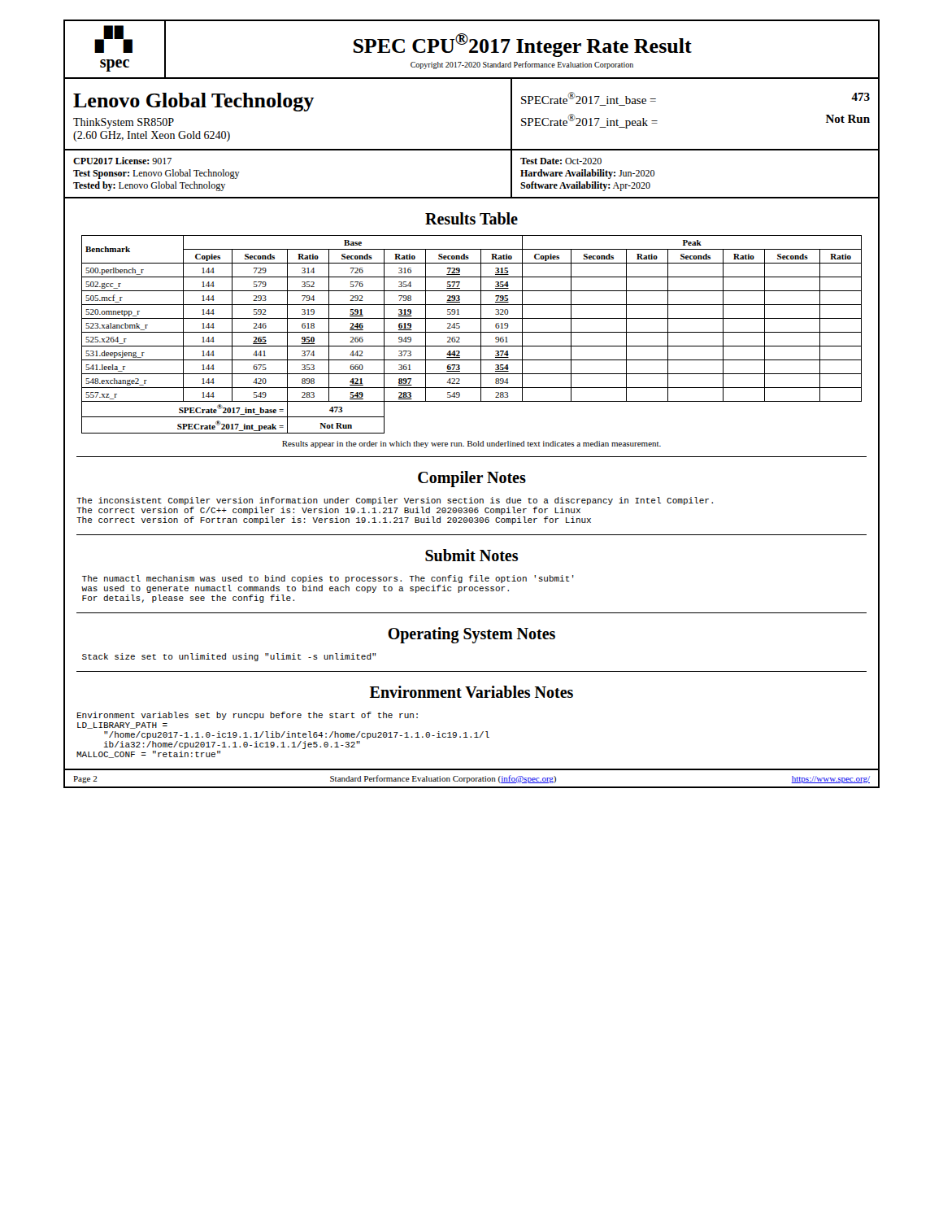▞▚
spec
SPEC CPU®2017 Integer Rate Result
Copyright 2017-2020 Standard Performance Evaluation Corporation
Lenovo Global Technology
ThinkSystem SR850P
(2.60 GHz, Intel Xeon Gold 6240)
SPECrate®2017_int_base = 473
SPECrate®2017_int_peak = Not Run
CPU2017 License: 9017
Test Sponsor: Lenovo Global Technology
Tested by: Lenovo Global Technology
Test Date: Oct-2020
Hardware Availability: Jun-2020
Software Availability: Apr-2020
Results Table
| Benchmark | Base | Peak |
| --- | --- | --- |
| Copies | Seconds | Ratio | Seconds | Ratio | Seconds | Ratio | Copies | Seconds | Ratio | Seconds | Ratio | Seconds | Ratio |
| 500.perlbench_r | 144 | 729 | 314 | 726 | 316 | 729 | 315 | | | | | | | |
| 502.gcc_r | 144 | 579 | 352 | 576 | 354 | 577 | 354 | | | | | | | |
| 505.mcf_r | 144 | 293 | 794 | 292 | 798 | 293 | 795 | | | | | | | |
| 520.omnetpp_r | 144 | 592 | 319 | 591 | 319 | 591 | 320 | | | | | | | |
| 523.xalancbmk_r | 144 | 246 | 618 | 246 | 619 | 245 | 619 | | | | | | | |
| 525.x264_r | 144 | 265 | 950 | 266 | 949 | 262 | 961 | | | | | | | |
| 531.deepsjeng_r | 144 | 441 | 374 | 442 | 373 | 442 | 374 | | | | | | | |
| 541.leela_r | 144 | 675 | 353 | 660 | 361 | 673 | 354 | | | | | | | |
| 548.exchange2_r | 144 | 420 | 898 | 421 | 897 | 422 | 894 | | | | | | | |
| 557.xz_r | 144 | 549 | 283 | 549 | 283 | 549 | 283 | | | | | | | |
| SPECrate ® 2017_int_base = | 473 | |
| SPECrate ® 2017_int_peak = | Not Run | |
Results appear in the order in which they were run. Bold underlined text indicates a median measurement.
Compiler Notes
The inconsistent Compiler version information under Compiler Version section is due to a discrepancy in Intel Compiler. The correct version of C/C++ compiler is: Version 19.1.1.217 Build 20200306 Compiler for Linux The correct version of Fortran compiler is: Version 19.1.1.217 Build 20200306 Compiler for Linux
Submit Notes
The numactl mechanism was used to bind copies to processors. The config file option 'submit' was used to generate numactl commands to bind each copy to a specific processor. For details, please see the config file.
Operating System Notes
Stack size set to unlimited using "ulimit -s unlimited"
Environment Variables Notes
Environment variables set by runcpu before the start of the run: LD_LIBRARY_PATH = "/home/cpu2017-1.1.0-ic19.1.1/lib/intel64:/home/cpu2017-1.1.0-ic19.1.1/l ib/ia32:/home/cpu2017-1.1.0-ic19.1.1/je5.0.1-32" MALLOC_CONF = "retain:true"
Page 2
Standard Performance Evaluation Corporation (info@spec.org)
https://www.spec.org/